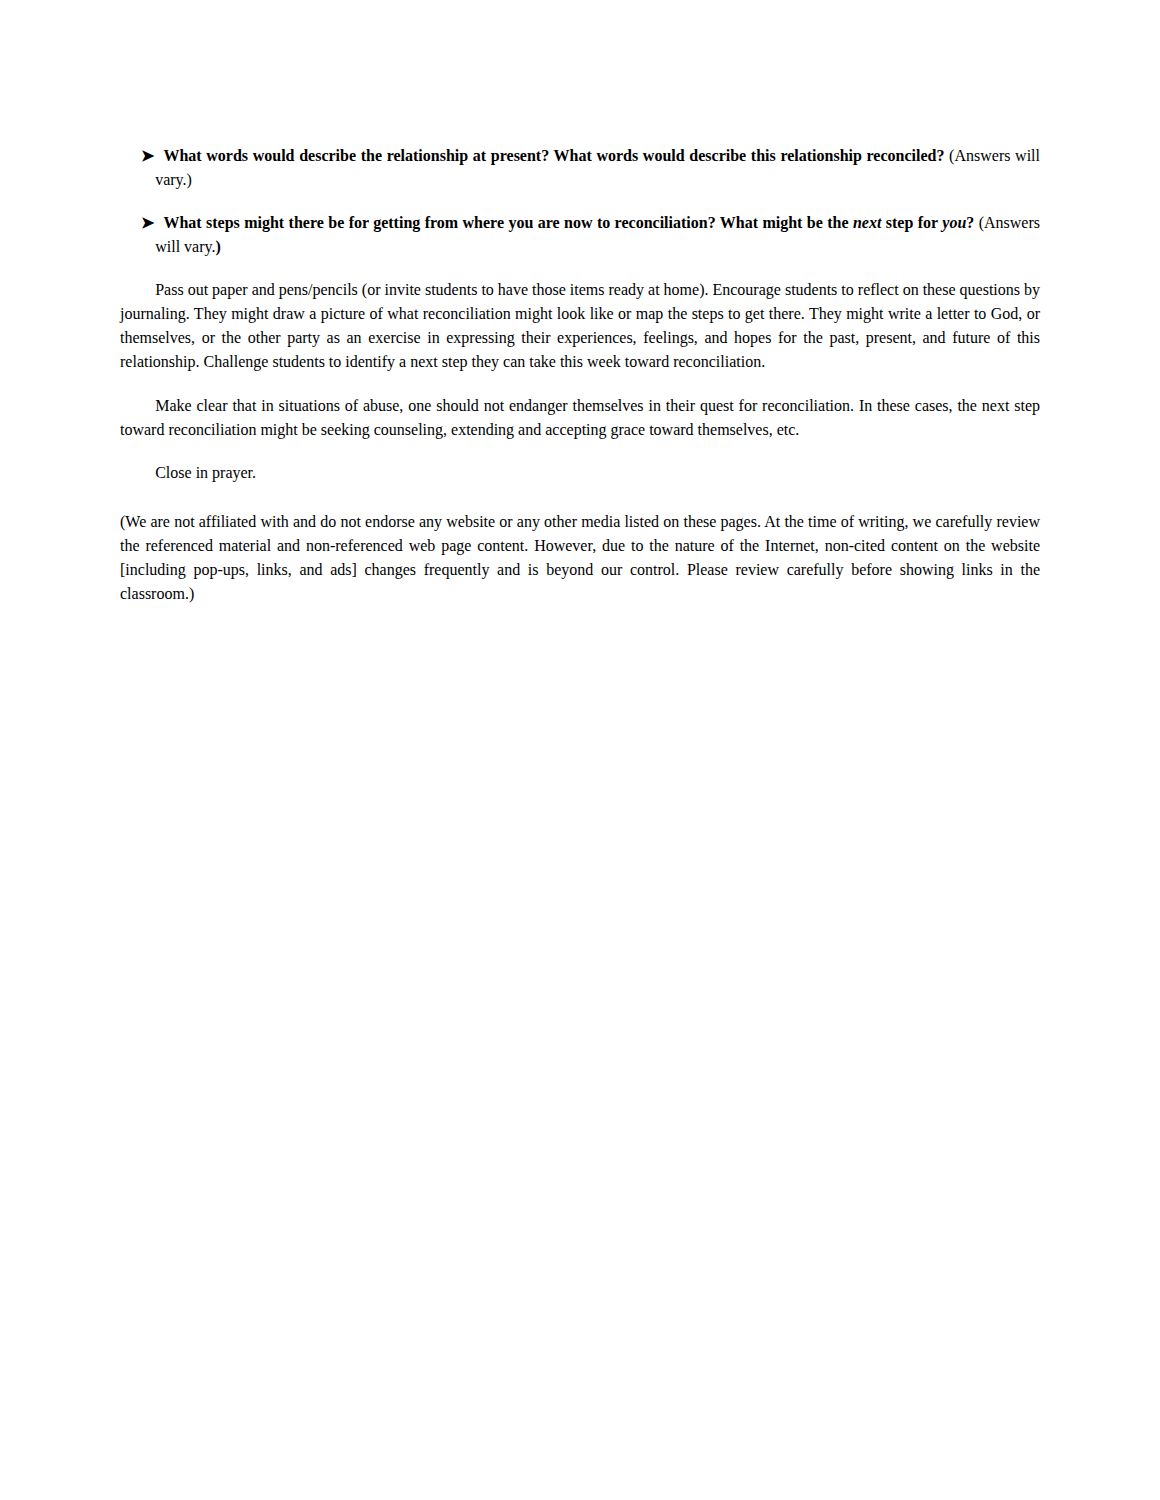➤What words would describe the relationship at present? What words would describe this relationship reconciled? (Answers will vary.)
➤What steps might there be for getting from where you are now to reconciliation? What might be the next step for you? (Answers will vary.)
Pass out paper and pens/pencils (or invite students to have those items ready at home). Encourage students to reflect on these questions by journaling. They might draw a picture of what reconciliation might look like or map the steps to get there. They might write a letter to God, or themselves, or the other party as an exercise in expressing their experiences, feelings, and hopes for the past, present, and future of this relationship. Challenge students to identify a next step they can take this week toward reconciliation.
Make clear that in situations of abuse, one should not endanger themselves in their quest for reconciliation. In these cases, the next step toward reconciliation might be seeking counseling, extending and accepting grace toward themselves, etc.
Close in prayer.
(We are not affiliated with and do not endorse any website or any other media listed on these pages. At the time of writing, we carefully review the referenced material and non-referenced web page content. However, due to the nature of the Internet, non-cited content on the website [including pop-ups, links, and ads] changes frequently and is beyond our control. Please review carefully before showing links in the classroom.)